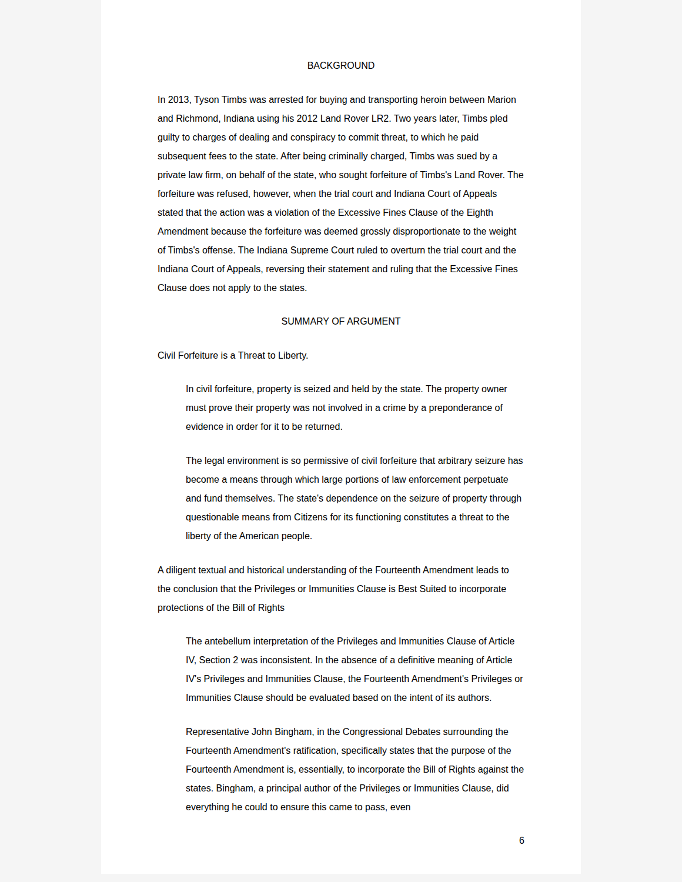BACKGROUND
In 2013, Tyson Timbs was arrested for buying and transporting heroin between Marion and Richmond, Indiana using his 2012 Land Rover LR2. Two years later, Timbs pled guilty to charges of dealing and conspiracy to commit threat, to which he paid subsequent fees to the state. After being criminally charged, Timbs was sued by a private law firm, on behalf of the state, who sought forfeiture of Timbs's Land Rover. The forfeiture was refused, however, when the trial court and Indiana Court of Appeals stated that the action was a violation of the Excessive Fines Clause of the Eighth Amendment because the forfeiture was deemed grossly disproportionate to the weight of Timbs's offense. The Indiana Supreme Court ruled to overturn the trial court and the Indiana Court of Appeals, reversing their statement and ruling that the Excessive Fines Clause does not apply to the states.
SUMMARY OF ARGUMENT
Civil Forfeiture is a Threat to Liberty.
In civil forfeiture, property is seized and held by the state. The property owner must prove their property was not involved in a crime by a preponderance of evidence in order for it to be returned.
The legal environment is so permissive of civil forfeiture that arbitrary seizure has become a means through which large portions of law enforcement perpetuate and fund themselves. The state's dependence on the seizure of property through questionable means from Citizens for its functioning constitutes a threat to the liberty of the American people.
A diligent textual and historical understanding of the Fourteenth Amendment leads to the conclusion that the Privileges or Immunities Clause is Best Suited to incorporate protections of the Bill of Rights
The antebellum interpretation of the Privileges and Immunities Clause of Article IV, Section 2 was inconsistent. In the absence of a definitive meaning of Article IV's Privileges and Immunities Clause, the Fourteenth Amendment's Privileges or Immunities Clause should be evaluated based on the intent of its authors.
Representative John Bingham, in the Congressional Debates surrounding the Fourteenth Amendment's ratification, specifically states that the purpose of the Fourteenth Amendment is, essentially, to incorporate the Bill of Rights against the states. Bingham, a principal author of the Privileges or Immunities Clause, did everything he could to ensure this came to pass, even
6